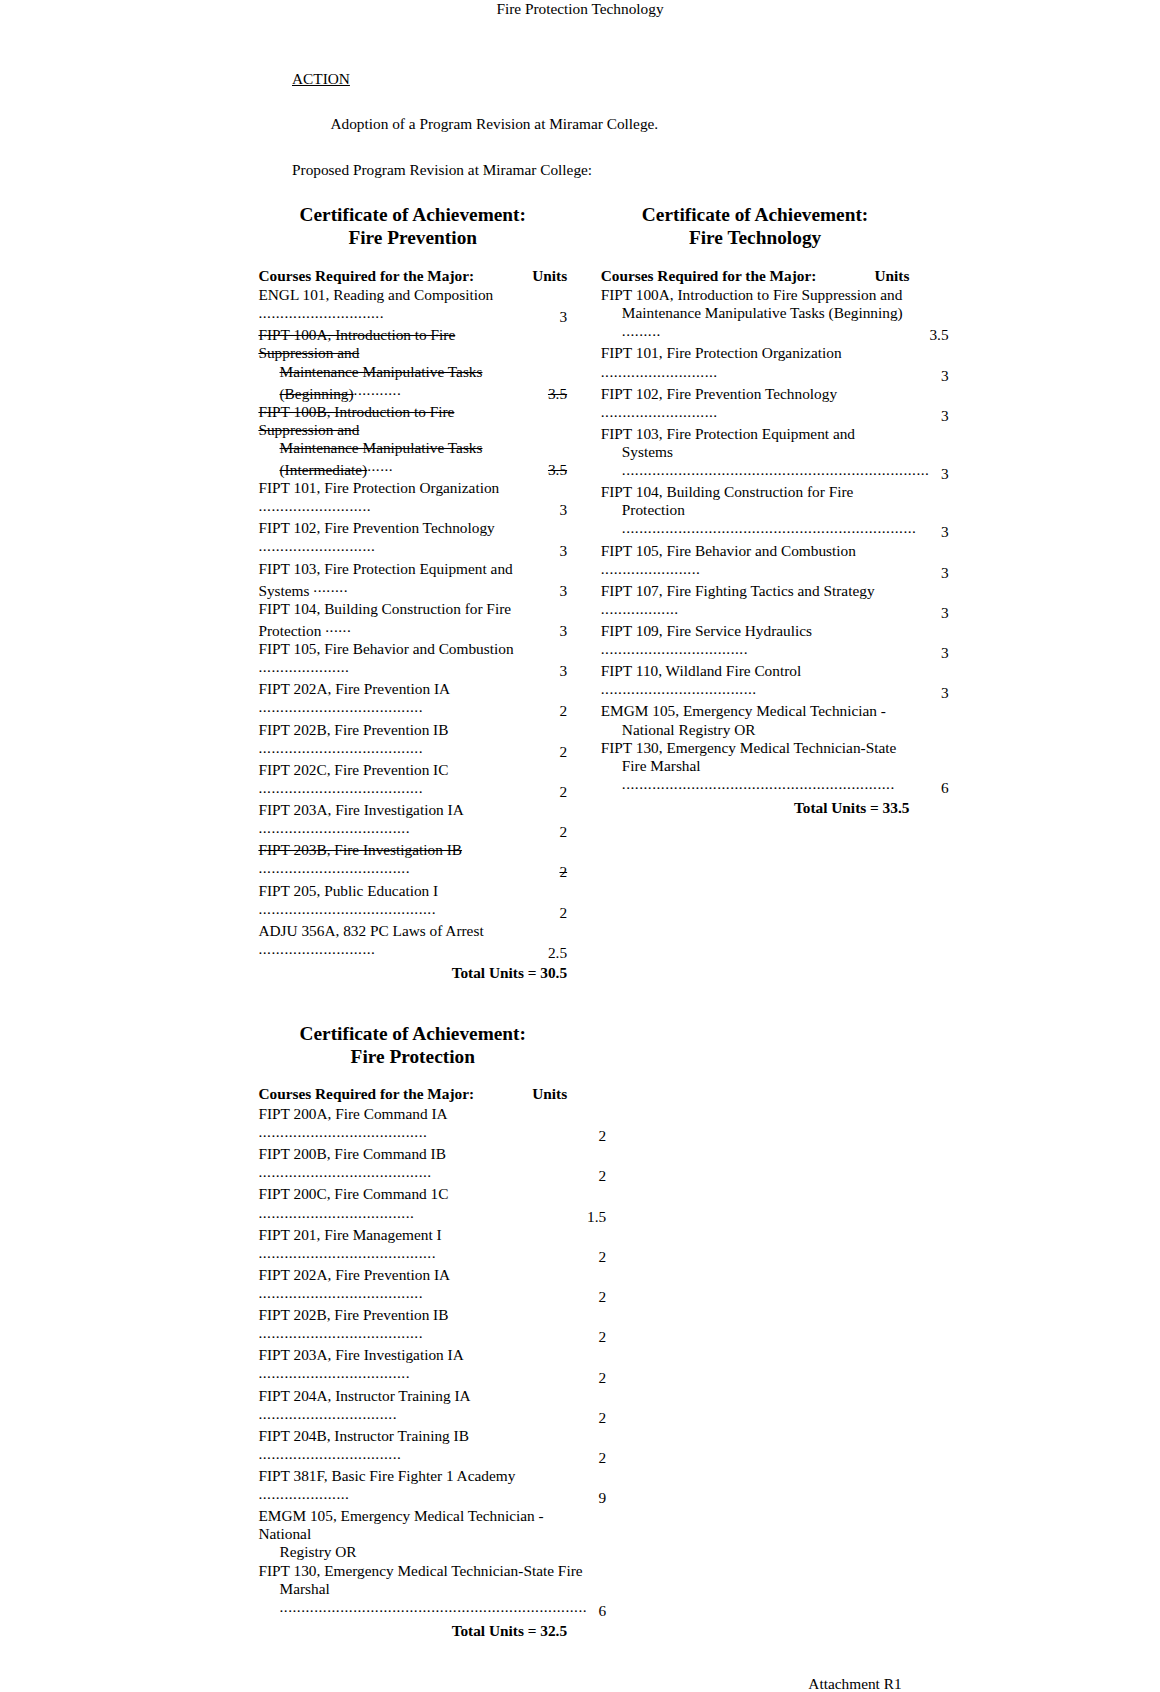Fire Protection Technology
ACTION
Adoption of a Program Revision at Miramar College.
Proposed Program Revision at Miramar College:
Certificate of Achievement:
Fire Prevention
Courses Required for the Major: Units
| ENGL 101, Reading and Composition ............................. | 3 |
| FIPT 100A, Introduction to Fire Suppression and | |
| Maintenance Manipulative Tasks (Beginning) ........... | 3.5 |
| FIPT 100B, Introduction to Fire Suppression and | |
| Maintenance Manipulative Tasks (Intermediate) ...... | 3.5 |
| FIPT 101, Fire Protection Organization .......................... | 3 |
| FIPT 102, Fire Prevention Technology ........................... | 3 |
| FIPT 103, Fire Protection Equipment and Systems ........ | 3 |
| FIPT 104, Building Construction for Fire Protection ...... | 3 |
| FIPT 105, Fire Behavior and Combustion ..................... | 3 |
| FIPT 202A, Fire Prevention IA ...................................... | 2 |
| FIPT 202B, Fire Prevention IB ...................................... | 2 |
| FIPT 202C, Fire Prevention IC ...................................... | 2 |
| FIPT 203A, Fire Investigation IA ................................... | 2 |
| FIPT 203B, Fire Investigation IB ................................... | 2 |
| FIPT 205, Public Education I ......................................... | 2 |
| ADJU 356A, 832 PC Laws of Arrest ........................... | 2.5 |
Total Units = 30.5
Certificate of Achievement:
Fire Protection
Courses Required for the Major: Units
| FIPT 200A, Fire Command IA ....................................... | 2 |
| FIPT 200B, Fire Command IB ........................................ | 2 |
| FIPT 200C, Fire Command 1C .................................... | 1.5 |
| FIPT 201, Fire Management I ......................................... | 2 |
| FIPT 202A, Fire Prevention IA ...................................... | 2 |
| FIPT 202B, Fire Prevention IB ...................................... | 2 |
| FIPT 203A, Fire Investigation IA ................................... | 2 |
| FIPT 204A, Instructor Training IA ................................ | 2 |
| FIPT 204B, Instructor Training IB ................................. | 2 |
| FIPT 381F, Basic Fire Fighter 1 Academy ..................... | 9 |
| EMGM 105, Emergency Medical Technician - National | |
| Registry OR | |
| FIPT 130, Emergency Medical Technician-State Fire | |
| Marshal ....................................................................... | 6 |
Total Units = 32.5
Certificate of Achievement:
Fire Technology
Courses Required for the Major: Units
| FIPT 100A, Introduction to Fire Suppression and | |
| Maintenance Manipulative Tasks (Beginning) ......... | 3.5 |
| FIPT 101, Fire Protection Organization ........................... | 3 |
| FIPT 102, Fire Prevention Technology ........................... | 3 |
| FIPT 103, Fire Protection Equipment and | |
| Systems ....................................................................... | 3 |
| FIPT 104, Building Construction for Fire | |
| Protection .................................................................... | 3 |
| FIPT 105, Fire Behavior and Combustion ....................... | 3 |
| FIPT 107, Fire Fighting Tactics and Strategy .................. | 3 |
| FIPT 109, Fire Service Hydraulics .................................. | 3 |
| FIPT 110, Wildland Fire Control .................................... | 3 |
| EMGM 105, Emergency Medical Technician - | |
| National Registry OR | |
| FIPT 130, Emergency Medical Technician-State | |
| Fire Marshal ............................................................... | 6 |
Total Units = 33.5
Attachment R1